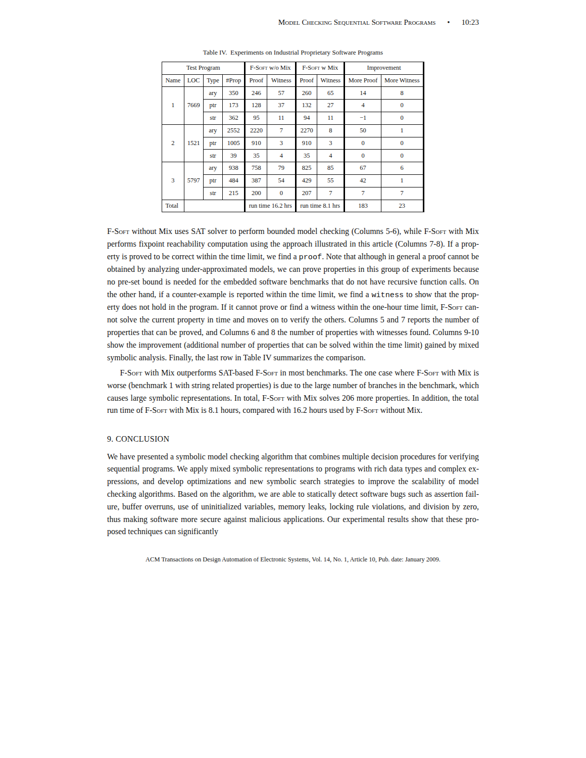Model Checking Sequential Software Programs • 10:23
Table IV. Experiments on Industrial Proprietary Software Programs
| Test Program | F-S oft w/o Mix | F-S oft w Mix | Improvement |
| --- | --- | --- | --- |
| Name | LOC | Type | #Prop | Proof | Witness | Proof | Witness | More Proof | More Witness |
| 1 | 7669 | ary | 350 | 246 | 57 | 260 | 65 | 14 | 8 |
| ptr | 173 | 128 | 37 | 132 | 27 | 4 | 0 |
| str | 362 | 95 | 11 | 94 | 11 | −1 | 0 |
| 2 | 1521 | ary | 2552 | 2220 | 7 | 2270 | 8 | 50 | 1 |
| ptr | 1005 | 910 | 3 | 910 | 3 | 0 | 0 |
| str | 39 | 35 | 4 | 35 | 4 | 0 | 0 |
| 3 | 5797 | ary | 938 | 758 | 79 | 825 | 85 | 67 | 6 |
| ptr | 484 | 387 | 54 | 429 | 55 | 42 | 1 |
| str | 215 | 200 | 0 | 207 | 7 | 7 | 7 |
| Total | | | | run time 16.2 hrs | run time 8.1 hrs | 183 | 23 |
F-Soft without Mix uses SAT solver to perform bounded model checking (Columns 5-6), while F-Soft with Mix performs fixpoint reachability computation using the approach illustrated in this article (Columns 7-8). If a property is proved to be correct within the time limit, we find a proof. Note that although in general a proof cannot be obtained by analyzing under-approximated models, we can prove properties in this group of experiments because no pre-set bound is needed for the embedded software benchmarks that do not have recursive function calls. On the other hand, if a counter-example is reported within the time limit, we find a witness to show that the property does not hold in the program. If it cannot prove or find a witness within the one-hour time limit, F-Soft cannot solve the current property in time and moves on to verify the others. Columns 5 and 7 reports the number of properties that can be proved, and Columns 6 and 8 the number of properties with witnesses found. Columns 9-10 show the improvement (additional number of properties that can be solved within the time limit) gained by mixed symbolic analysis. Finally, the last row in Table IV summarizes the comparison.
F-Soft with Mix outperforms SAT-based F-Soft in most benchmarks. The one case where F-Soft with Mix is worse (benchmark 1 with string related properties) is due to the large number of branches in the benchmark, which causes large symbolic representations. In total, F-Soft with Mix solves 206 more properties. In addition, the total run time of F-Soft with Mix is 8.1 hours, compared with 16.2 hours used by F-Soft without Mix.
9. CONCLUSION
We have presented a symbolic model checking algorithm that combines multiple decision procedures for verifying sequential programs. We apply mixed symbolic representations to programs with rich data types and complex expressions, and develop optimizations and new symbolic search strategies to improve the scalability of model checking algorithms. Based on the algorithm, we are able to statically detect software bugs such as assertion failure, buffer overruns, use of uninitialized variables, memory leaks, locking rule violations, and division by zero, thus making software more secure against malicious applications. Our experimental results show that these proposed techniques can significantly
ACM Transactions on Design Automation of Electronic Systems, Vol. 14, No. 1, Article 10, Pub. date: January 2009.